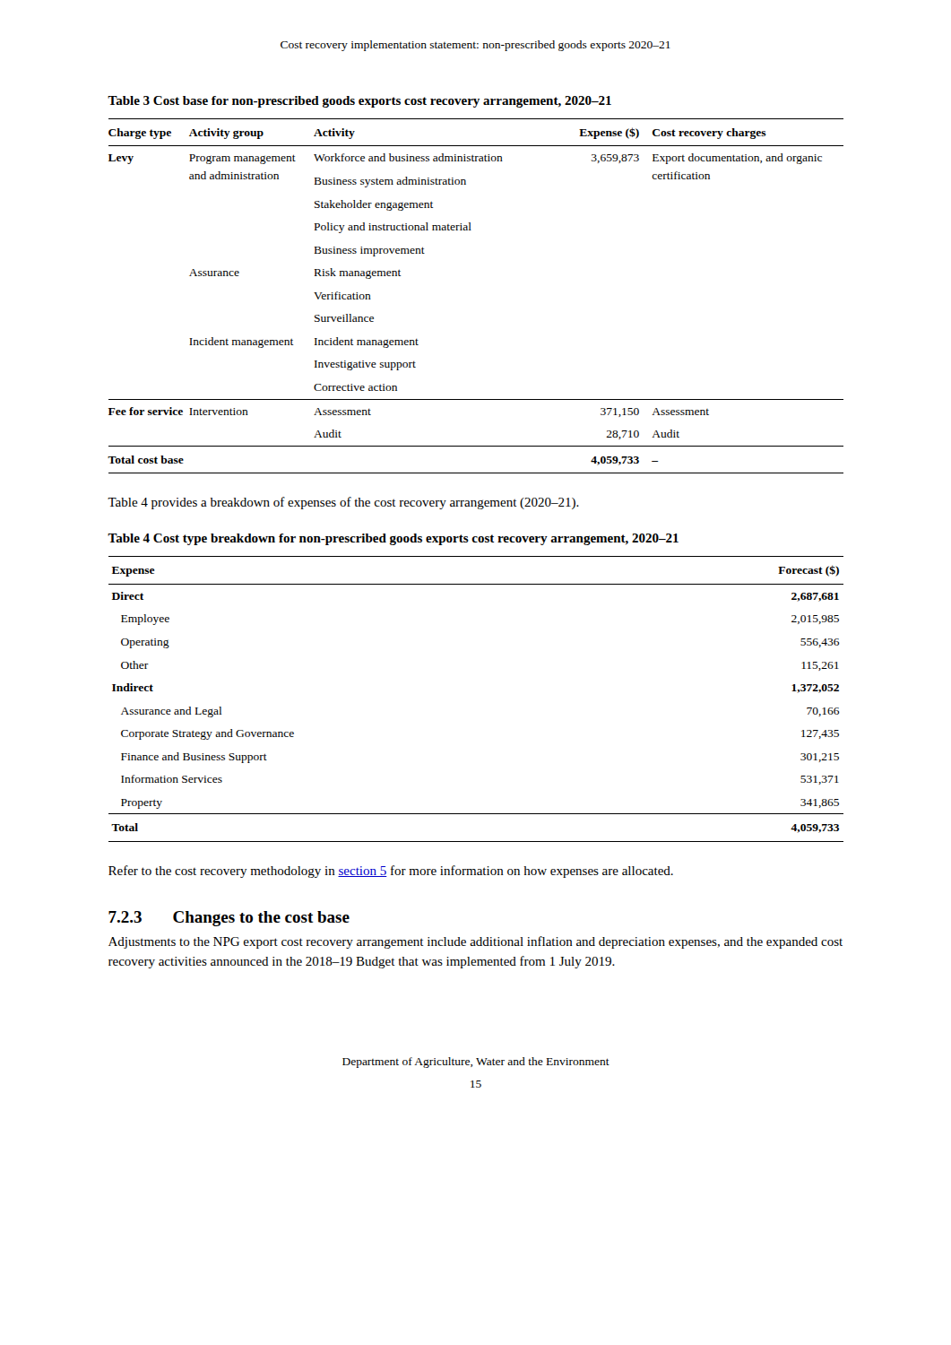Cost recovery implementation statement: non-prescribed goods exports 2020–21
Table 3 Cost base for non-prescribed goods exports cost recovery arrangement, 2020–21
| Charge type | Activity group | Activity | Expense ($) | Cost recovery charges |
| --- | --- | --- | --- | --- |
| Levy | Program management and administration | Workforce and business administration | 3,659,873 | Export documentation, and organic certification |
| Business system administration |
| Stakeholder engagement |
| Policy and instructional material |
| Business improvement |
| Assurance | Risk management |
| Verification |
| Surveillance |
| Incident management | Incident management |
| Investigative support |
| Corrective action |
| Fee for service | Intervention | Assessment | 371,150 | Assessment |
| Audit | 28,710 | Audit |
| Total cost base | 4,059,733 | – |
Table 4 provides a breakdown of expenses of the cost recovery arrangement (2020–21).
Table 4 Cost type breakdown for non-prescribed goods exports cost recovery arrangement, 2020–21
| Expense | Forecast ($) |
| --- | --- |
| Direct | 2,687,681 |
| Employee | 2,015,985 |
| Operating | 556,436 |
| Other | 115,261 |
| Indirect | 1,372,052 |
| Assurance and Legal | 70,166 |
| Corporate Strategy and Governance | 127,435 |
| Finance and Business Support | 301,215 |
| Information Services | 531,371 |
| Property | 341,865 |
| Total | 4,059,733 |
Refer to the cost recovery methodology in section 5 for more information on how expenses are allocated.
7.2.3 Changes to the cost base
Adjustments to the NPG export cost recovery arrangement include additional inflation and depreciation expenses, and the expanded cost recovery activities announced in the 2018–19 Budget that was implemented from 1 July 2019.
Department of Agriculture, Water and the Environment
15